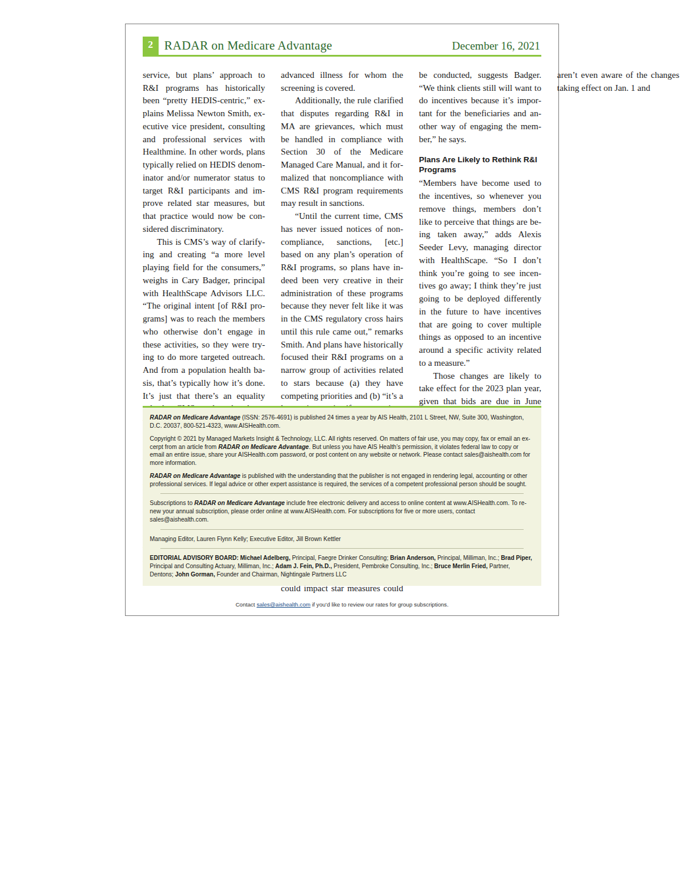2
RADAR on Medicare Advantage
December 16, 2021
service, but plans’ approach to R&I programs has historically been “pretty HEDIS-centric,” explains Melissa Newton Smith, executive vice president, consulting and professional services with Healthmine. In other words, plans typically relied on HEDIS denominator and/or numerator status to target R&I participants and improve related star measures, but that practice would now be considered discriminatory.
This is CMS’s way of clarifying and creating “a more level playing field for the consumers,” weighs in Cary Badger, principal with HealthScape Advisors LLC. “The original intent [of R&I programs] was to reach the members who otherwise don’t engage in these activities, so they were trying to do more targeted outreach. And from a population health basis, that’s typically how it’s done. It’s just that there’s an equality rule that CMS needs to be observant of when they apply these rules that they really didn’t stress in the early days” of R&I programs.
Providing an example of a plan-covered benefit, CMS explained that rewards tied to breast cancer screening must be available to all members for whom a mammogram is covered as a plan benefit, such as men for whom mammograms are medically necessary and female members with advanced illness for whom the screening is covered.
Additionally, the rule clarified that disputes regarding R&I in MA are grievances, which must be handled in compliance with Section 30 of the Medicare Managed Care Manual, and it formalized that noncompliance with CMS R&I program requirements may result in sanctions.
“Until the current time, CMS has never issued notices of noncompliance, sanctions, [etc.] based on any plan’s operation of R&I programs, so plans have indeed been very creative in their administration of these programs because they never felt like it was in the CMS regulatory cross hairs until this rule came out,” remarks Smith. And plans have historically focused their R&I programs on a narrow group of activities related to stars because (a) they have competing priorities and (b) “it’s a lot easier to justify transactions that drive immediate star needs and to get those programs approved internally than it is to justify programs where the rewards and incentives have long-term payback on medical spend over a multi-year period.”
HealthScape expects that plans will ultimately take a more global approach to their R&I programs and refocus on activities such as the initial wellness visit, where multiple screenings that could impact star measures could be conducted, suggests Badger. “We think clients still will want to do incentives because it’s important for the beneficiaries and another way of engaging the member,” he says.
Plans Are Likely to Rethink R&I Programs
“Members have become used to the incentives, so whenever you remove things, members don’t like to perceive that things are being taken away,” adds Alexis Seeder Levy, managing director with HealthScape. “So I don’t think you’re going to see incentives go away; I think they’re just going to be deployed differently in the future to have incentives that are going to cover multiple things as opposed to an incentive around a specific activity related to a measure.”
Those changes are likely to take effect for the 2023 plan year, given that bids are due in June and it will take plans some time to work with vendors to redesign their R&I programs. In the meantime, plans will have to be compliant and extend the rewards to anyone who can receive the related benefit, which could create some added cost in 2022, suggests Badger.
Based on her conversations with colleagues and Healthmine’s star ratings stakeholder groups, Smith has learned that many plans aren’t even aware of the changes taking effect on Jan. 1 and
RADAR on Medicare Advantage (ISSN: 2576-4691) is published 24 times a year by AIS Health, 2101 L Street, NW, Suite 300, Washington, D.C. 20037, 800-521-4323, www.AISHealth.com.
Copyright © 2021 by Managed Markets Insight & Technology, LLC. All rights reserved. On matters of fair use, you may copy, fax or email an excerpt from an article from RADAR on Medicare Advantage. But unless you have AIS Health’s permission, it violates federal law to copy or email an entire issue, share your AISHealth.com password, or post content on any website or network. Please contact sales@aishealth.com for more information.
RADAR on Medicare Advantage is published with the understanding that the publisher is not engaged in rendering legal, accounting or other professional services. If legal advice or other expert assistance is required, the services of a competent professional person should be sought.
Subscriptions to RADAR on Medicare Advantage include free electronic delivery and access to online content at www.AISHealth.com. To renew your annual subscription, please order online at www.AISHealth.com. For subscriptions for five or more users, contact sales@aishealth.com.
Managing Editor, Lauren Flynn Kelly; Executive Editor, Jill Brown Kettler
EDITORIAL ADVISORY BOARD: Michael Adelberg, Principal, Faegre Drinker Consulting; Brian Anderson, Principal, Milliman, Inc.; Brad Piper, Principal and Consulting Actuary, Milliman, Inc.; Adam J. Fein, Ph.D., President, Pembroke Consulting, Inc.; Bruce Merlin Fried, Partner, Dentons; John Gorman, Founder and Chairman, Nightingale Partners LLC
Contact sales@aishealth.com if you’d like to review our rates for group subscriptions.